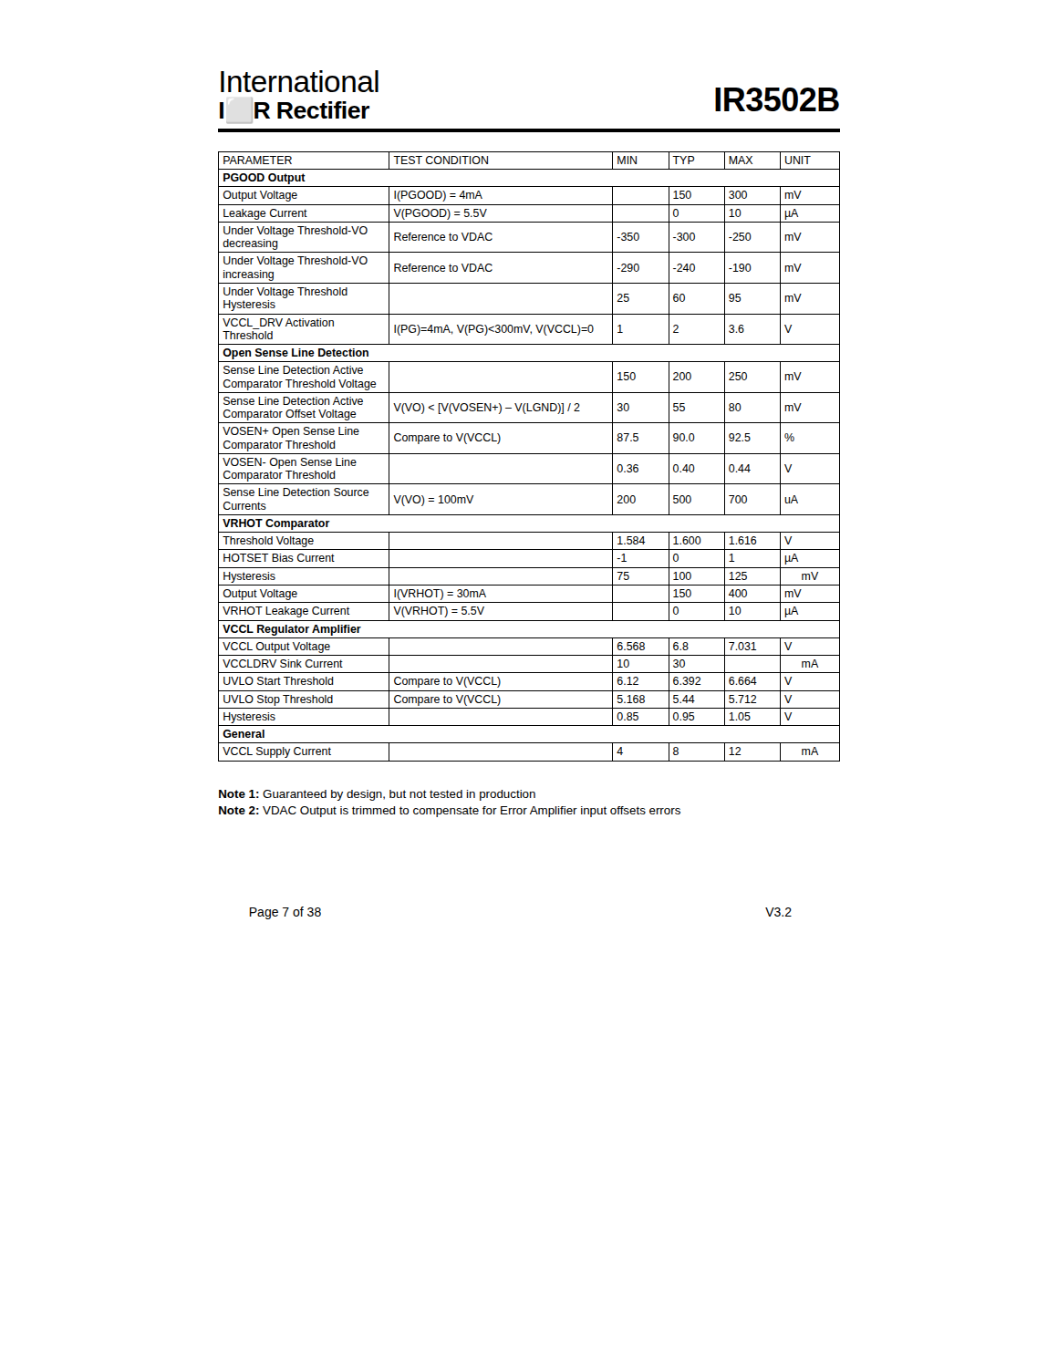International
I⬜R Rectifier
IR3502B
| PARAMETER | TEST CONDITION | MIN | TYP | MAX | UNIT |
| --- | --- | --- | --- | --- | --- |
| PGOOD Output |
| Output Voltage | I(PGOOD) = 4mA | | 150 | 300 | mV |
| Leakage Current | V(PGOOD) = 5.5V | | 0 | 10 | µA |
| Under Voltage Threshold-VO decreasing | Reference to VDAC | -350 | -300 | -250 | mV |
| Under Voltage Threshold-VO increasing | Reference to VDAC | -290 | -240 | -190 | mV |
| Under Voltage Threshold Hysteresis | | 25 | 60 | 95 | mV |
| VCCL_DRV Activation Threshold | I(PG)=4mA, V(PG)<300mV, V(VCCL)=0 | 1 | 2 | 3.6 | V |
| Open Sense Line Detection |
| Sense Line Detection Active Comparator Threshold Voltage | | 150 | 200 | 250 | mV |
| Sense Line Detection Active Comparator Offset Voltage | V(VO) < [V(VOSEN+) – V(LGND)] / 2 | 30 | 55 | 80 | mV |
| VOSEN+ Open Sense Line Comparator Threshold | Compare to V(VCCL) | 87.5 | 90.0 | 92.5 | % |
| VOSEN- Open Sense Line Comparator Threshold | | 0.36 | 0.40 | 0.44 | V |
| Sense Line Detection Source Currents | V(VO) = 100mV | 200 | 500 | 700 | uA |
| VRHOT Comparator |
| Threshold Voltage | | 1.584 | 1.600 | 1.616 | V |
| HOTSET Bias Current | | -1 | 0 | 1 | µA |
| Hysteresis | | 75 | 100 | 125 | mV |
| Output Voltage | I(VRHOT) = 30mA | | 150 | 400 | mV |
| VRHOT Leakage Current | V(VRHOT) = 5.5V | | 0 | 10 | µA |
| VCCL Regulator Amplifier |
| VCCL Output Voltage | | 6.568 | 6.8 | 7.031 | V |
| VCCLDRV Sink Current | | 10 | 30 | | mA |
| UVLO Start Threshold | Compare to V(VCCL) | 6.12 | 6.392 | 6.664 | V |
| UVLO Stop Threshold | Compare to V(VCCL) | 5.168 | 5.44 | 5.712 | V |
| Hysteresis | | 0.85 | 0.95 | 1.05 | V |
| General |
| VCCL Supply Current | | 4 | 8 | 12 | mA |
Note 1: Guaranteed by design, but not tested in production
Note 2: VDAC Output is trimmed to compensate for Error Amplifier input offsets errors
Page 7 of 38
V3.2